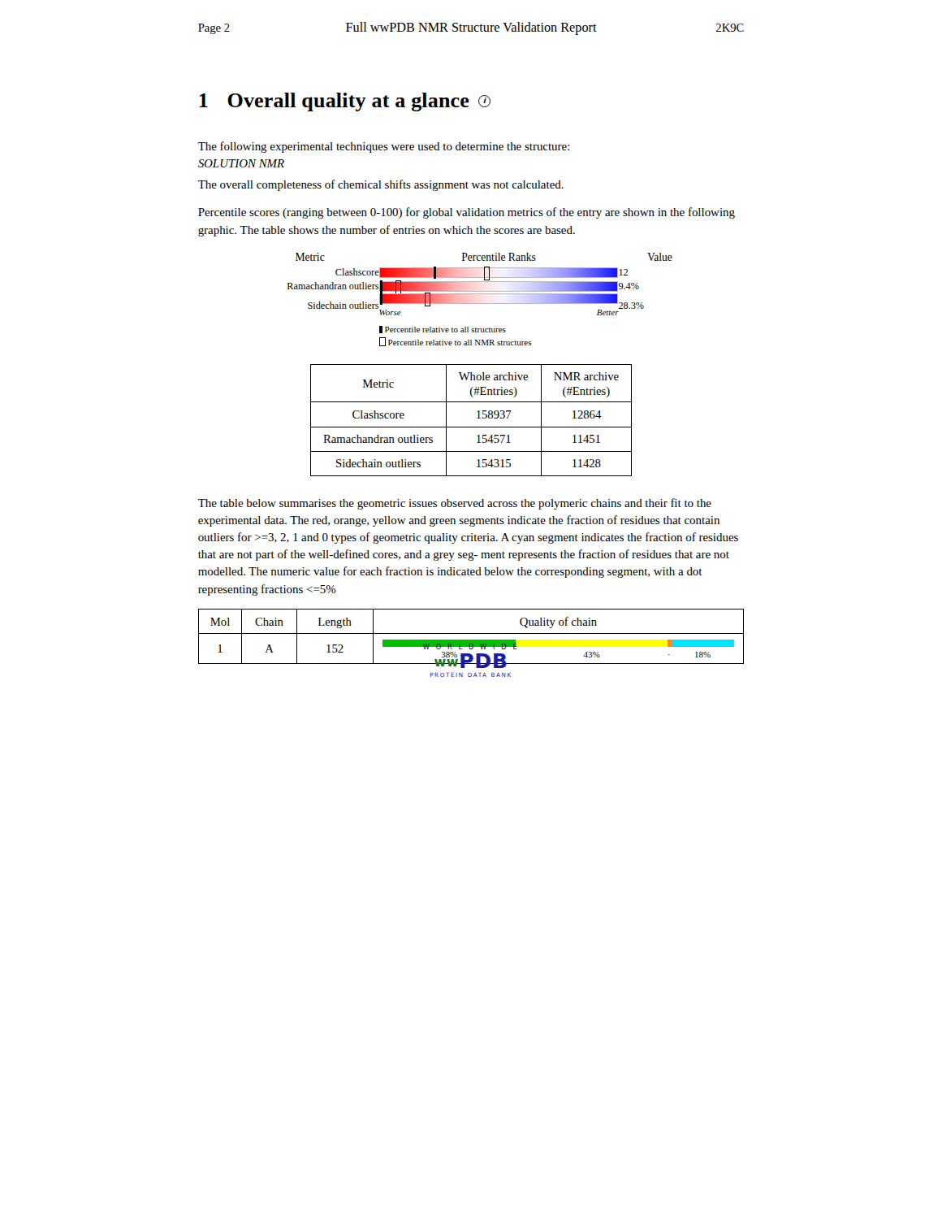Page 2
Full wwPDB NMR Structure Validation Report
2K9C
1 Overall quality at a glance i
The following experimental techniques were used to determine the structure:
SOLUTION NMR
The overall completeness of chemical shifts assignment was not calculated.
Percentile scores (ranging between 0-100) for global validation metrics of the entry are shown in the following graphic. The table shows the number of entries on which the scores are based.
| Metric | Percentile Ranks | Value |
| Clashscore | | 12 |
| Ramachandran outliers | | 9.4% |
| Sidechain outliers | Worse Better | 28.3% |
| | Percentile relative to all structures Percentile relative to all NMR structures | |
| Metric | Whole archive (#Entries) | NMR archive (#Entries) |
| --- | --- | --- |
| Clashscore | 158937 | 12864 |
| Ramachandran outliers | 154571 | 11451 |
| Sidechain outliers | 154315 | 11428 |
The table below summarises the geometric issues observed across the polymeric chains and their fit to the experimental data. The red, orange, yellow and green segments indicate the fraction of residues that contain outliers for >=3, 2, 1 and 0 types of geometric quality criteria. A cyan segment indicates the fraction of residues that are not part of the well-defined cores, and a grey seg- ment represents the fraction of residues that are not modelled. The numeric value for each fraction is indicated below the corresponding segment, with a dot representing fractions <=5%
| Mol | Chain | Length | Quality of chain |
| --- | --- | --- | --- |
| 1 | A | 152 | 38% 43% · 18% |
W O R L D W I D E
ww PDB
PROTEIN DATA BANK